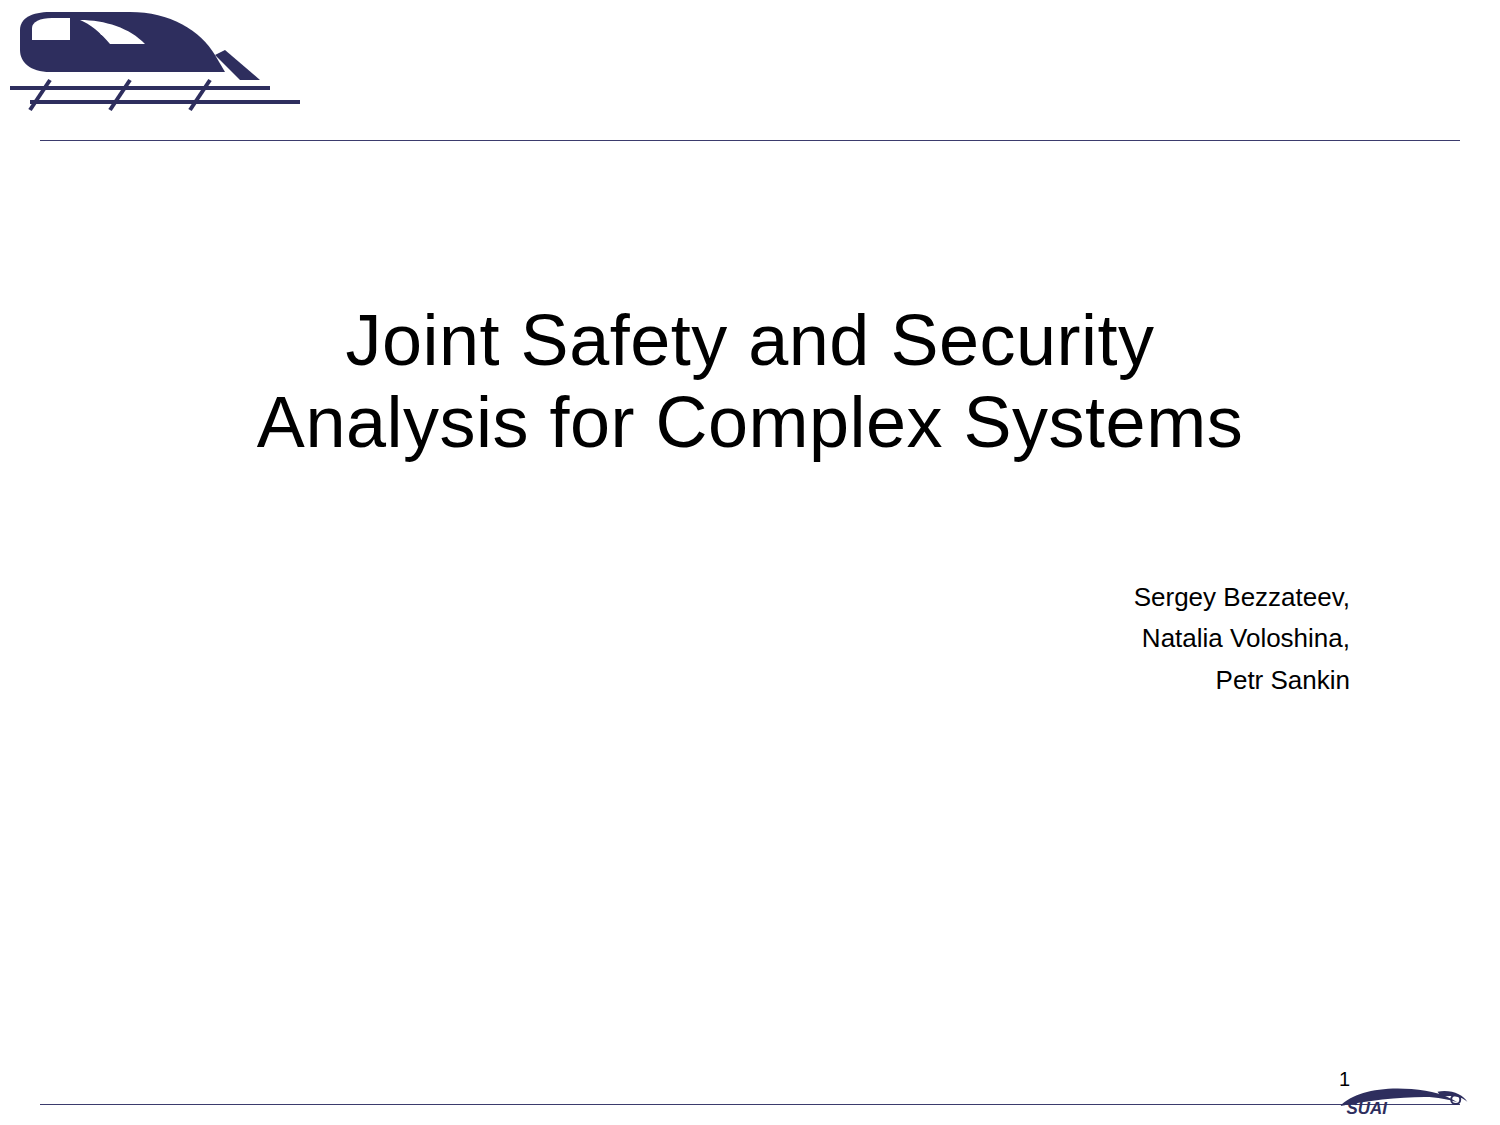Joint Safety and Security
Analysis for Complex Systems
Sergey Bezzateev,
Natalia Voloshina,
Petr Sankin
1
SUAI